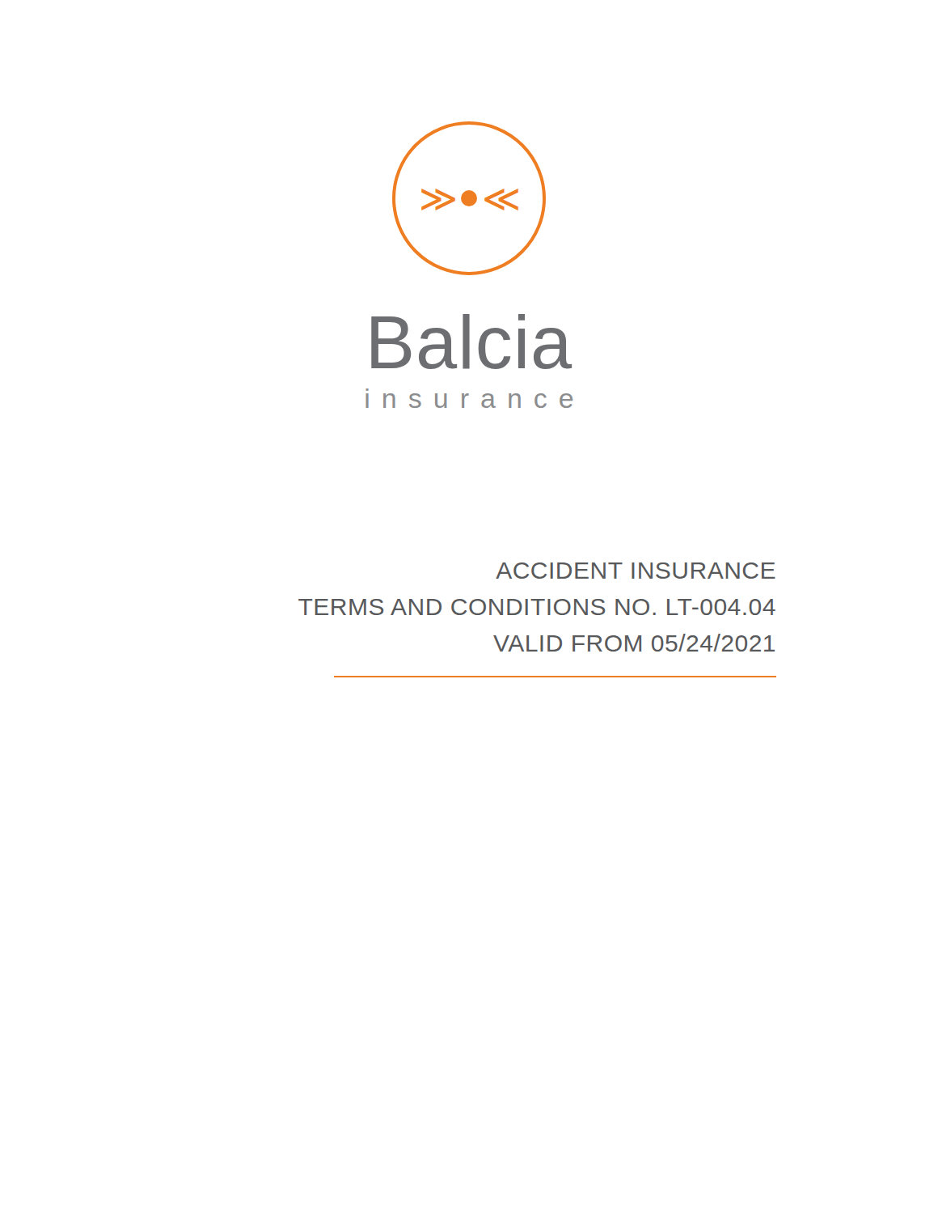≫ ≪
Balcia
insurance
ACCIDENT INSURANCE
TERMS AND CONDITIONS NO. LT-004.04
VALID FROM 05/24/2021